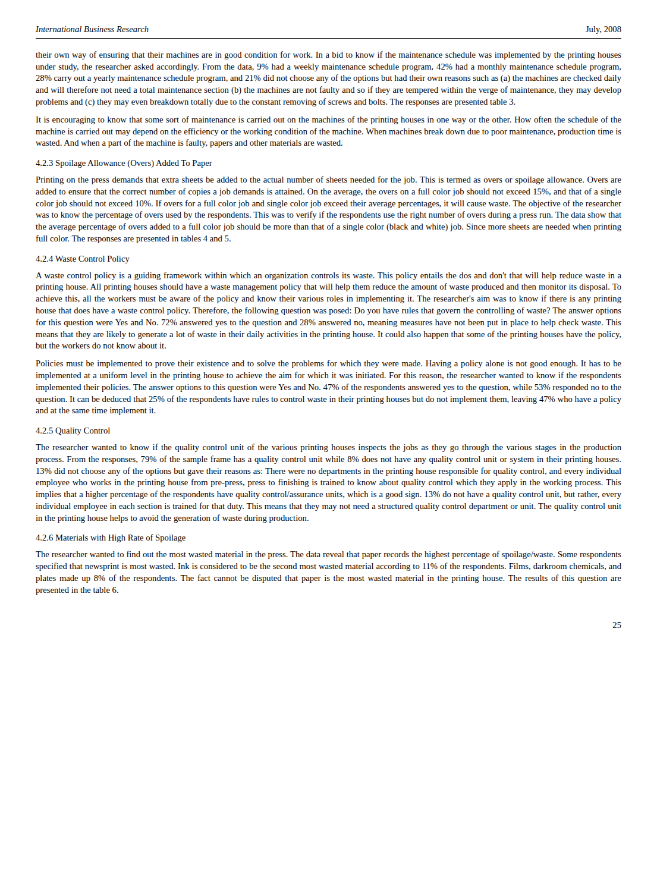International Business Research July, 2008
their own way of ensuring that their machines are in good condition for work. In a bid to know if the maintenance schedule was implemented by the printing houses under study, the researcher asked accordingly. From the data, 9% had a weekly maintenance schedule program, 42% had a monthly maintenance schedule program, 28% carry out a yearly maintenance schedule program, and 21% did not choose any of the options but had their own reasons such as (a) the machines are checked daily and will therefore not need a total maintenance section (b) the machines are not faulty and so if they are tempered within the verge of maintenance, they may develop problems and (c) they may even breakdown totally due to the constant removing of screws and bolts. The responses are presented table 3.
It is encouraging to know that some sort of maintenance is carried out on the machines of the printing houses in one way or the other. How often the schedule of the machine is carried out may depend on the efficiency or the working condition of the machine. When machines break down due to poor maintenance, production time is wasted. And when a part of the machine is faulty, papers and other materials are wasted.
4.2.3 Spoilage Allowance (Overs) Added To Paper
Printing on the press demands that extra sheets be added to the actual number of sheets needed for the job. This is termed as overs or spoilage allowance. Overs are added to ensure that the correct number of copies a job demands is attained. On the average, the overs on a full color job should not exceed 15%, and that of a single color job should not exceed 10%. If overs for a full color job and single color job exceed their average percentages, it will cause waste. The objective of the researcher was to know the percentage of overs used by the respondents. This was to verify if the respondents use the right number of overs during a press run. The data show that the average percentage of overs added to a full color job should be more than that of a single color (black and white) job. Since more sheets are needed when printing full color. The responses are presented in tables 4 and 5.
4.2.4 Waste Control Policy
A waste control policy is a guiding framework within which an organization controls its waste. This policy entails the dos and don't that will help reduce waste in a printing house. All printing houses should have a waste management policy that will help them reduce the amount of waste produced and then monitor its disposal. To achieve this, all the workers must be aware of the policy and know their various roles in implementing it. The researcher's aim was to know if there is any printing house that does have a waste control policy. Therefore, the following question was posed: Do you have rules that govern the controlling of waste? The answer options for this question were Yes and No. 72% answered yes to the question and 28% answered no, meaning measures have not been put in place to help check waste. This means that they are likely to generate a lot of waste in their daily activities in the printing house. It could also happen that some of the printing houses have the policy, but the workers do not know about it.
Policies must be implemented to prove their existence and to solve the problems for which they were made. Having a policy alone is not good enough. It has to be implemented at a uniform level in the printing house to achieve the aim for which it was initiated. For this reason, the researcher wanted to know if the respondents implemented their policies. The answer options to this question were Yes and No. 47% of the respondents answered yes to the question, while 53% responded no to the question. It can be deduced that 25% of the respondents have rules to control waste in their printing houses but do not implement them, leaving 47% who have a policy and at the same time implement it.
4.2.5 Quality Control
The researcher wanted to know if the quality control unit of the various printing houses inspects the jobs as they go through the various stages in the production process. From the responses, 79% of the sample frame has a quality control unit while 8% does not have any quality control unit or system in their printing houses. 13% did not choose any of the options but gave their reasons as: There were no departments in the printing house responsible for quality control, and every individual employee who works in the printing house from pre-press, press to finishing is trained to know about quality control which they apply in the working process. This implies that a higher percentage of the respondents have quality control/assurance units, which is a good sign. 13% do not have a quality control unit, but rather, every individual employee in each section is trained for that duty. This means that they may not need a structured quality control department or unit. The quality control unit in the printing house helps to avoid the generation of waste during production.
4.2.6 Materials with High Rate of Spoilage
The researcher wanted to find out the most wasted material in the press. The data reveal that paper records the highest percentage of spoilage/waste. Some respondents specified that newsprint is most wasted. Ink is considered to be the second most wasted material according to 11% of the respondents. Films, darkroom chemicals, and plates made up 8% of the respondents. The fact cannot be disputed that paper is the most wasted material in the printing house. The results of this question are presented in the table 6.
25